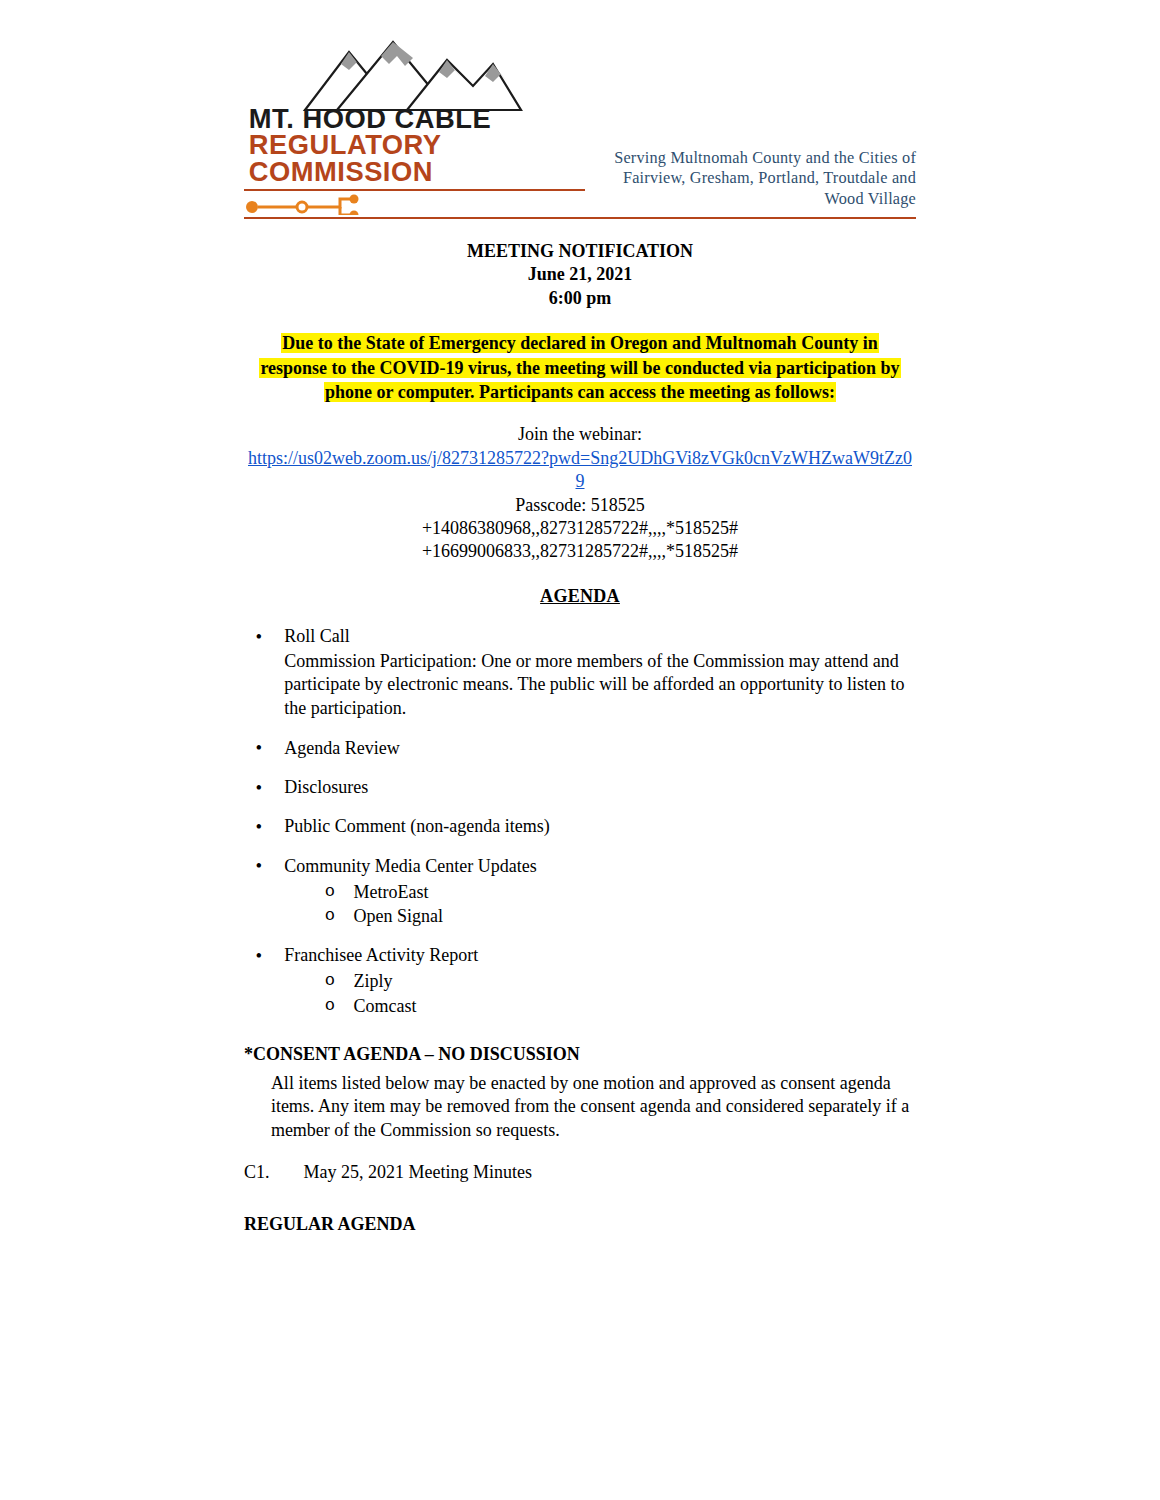MT. HOOD CABLE
REGULATORY COMMISSION
Serving Multnomah County and the Cities of
Fairview, Gresham, Portland, Troutdale and Wood Village
MEETING NOTIFICATION June 21, 2021 6:00 pm
Due to the State of Emergency declared in Oregon and Multnomah County in
response to the COVID-19 virus, the meeting will be conducted via participation by
phone or computer. Participants can access the meeting as follows:
Join the webinar:
https://us02web.zoom.us/j/82731285722?pwd=Sng2UDhGVi8zVGk0cnVzWHZwaW9tZz09
Passcode: 518525
+14086380968,,82731285722#,,,,*518525#
+16699006833,,82731285722#,,,,*518525#
AGENDA
Roll Call
Commission Participation: One or more members of the Commission may attend and participate by electronic means. The public will be afforded an opportunity to listen to the participation.
Agenda Review
Disclosures
Public Comment (non-agenda items)
Community Media Center Updates
MetroEast
Open Signal
Franchisee Activity Report
Ziply
Comcast
*CONSENT AGENDA – NO DISCUSSION
All items listed below may be enacted by one motion and approved as consent agenda items. Any item may be removed from the consent agenda and considered separately if a member of the Commission so requests.
C1. May 25, 2021 Meeting Minutes
REGULAR AGENDA